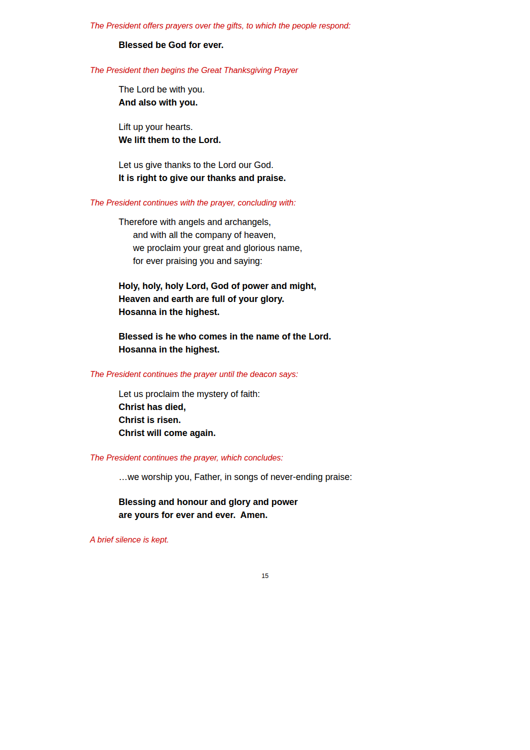The President offers prayers over the gifts, to which the people respond:
Blessed be God for ever.
The President then begins the Great Thanksgiving Prayer
The Lord be with you.
And also with you.
Lift up your hearts.
We lift them to the Lord.
Let us give thanks to the Lord our God.
It is right to give our thanks and praise.
The President continues with the prayer, concluding with:
Therefore with angels and archangels, and with all the company of heaven, we proclaim your great and glorious name, for ever praising you and saying:
Holy, holy, holy Lord, God of power and might,
Heaven and earth are full of your glory.
Hosanna in the highest.
Blessed is he who comes in the name of the Lord.
Hosanna in the highest.
The President continues the prayer until the deacon says:
Let us proclaim the mystery of faith:
Christ has died,
Christ is risen.
Christ will come again.
The President continues the prayer, which concludes:
…we worship you, Father, in songs of never-ending praise:
Blessing and honour and glory and power
are yours for ever and ever. Amen.
A brief silence is kept.
15